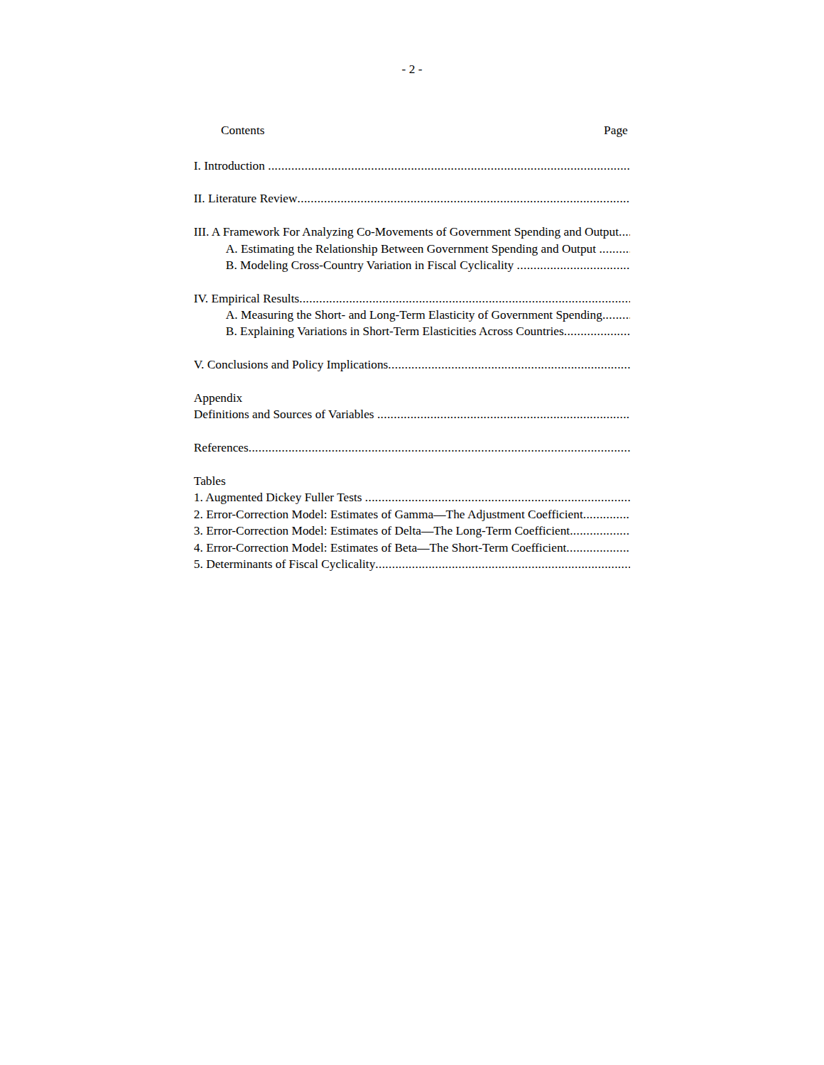- 2 -
Contents Page
I. Introduction ......................................................................................................................... 3
II. Literature Review................................................................................................................. 3
III. A Framework For Analyzing Co-Movements of Government Spending and Output......... 6 A. Estimating the Relationship Between Government Spending and Output ............... 7 B. Modeling Cross-Country Variation in Fiscal Cyclicality ........................................ 9
IV. Empirical Results................................................................................................................ 11 A. Measuring the Short- and Long-Term Elasticity of Government Spending........... 11 B. Explaining Variations in Short-Term Elasticities Across Countries....................... 16
V. Conclusions and Policy Implications................................................................................. 19
Appendix
Definitions and Sources of Variables ..................................................................................... 20
References............................................................................................................................. 21
Tables
1. Augmented Dickey Fuller Tests ........................................................................................ 12 2. Error-Correction Model: Estimates of Gamma—The Adjustment Coefficient................... 13 3. Error-Correction Model: Estimates of Delta—The Long-Term Coefficient....................... 14 4. Error-Correction Model: Estimates of Beta—The Short-Term Coefficient........................ 15 5. Determinants of Fiscal Cyclicality....................................................................................... 18